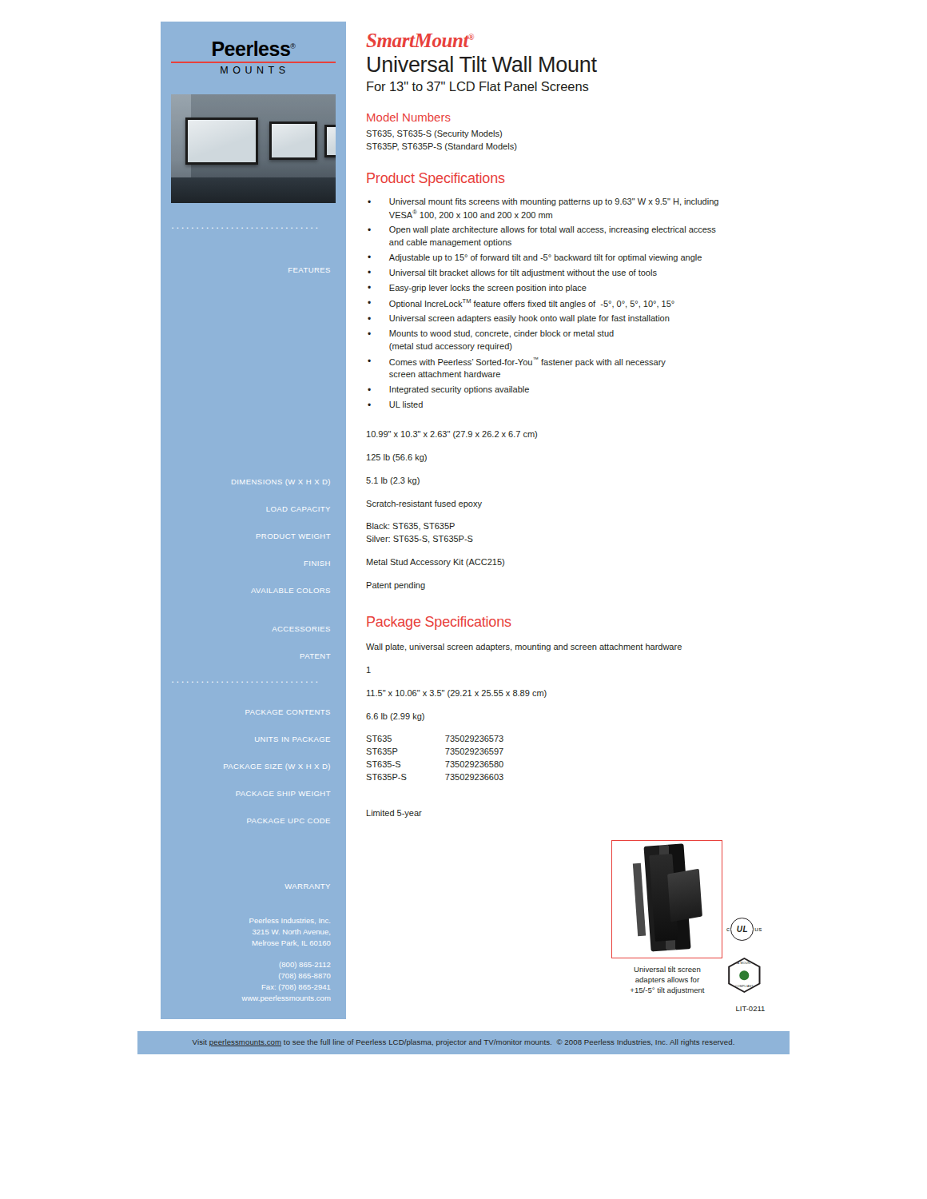Peerless®
MOUNTS
..............................
FEATURES
DIMENSIONS (W x H x D)
LOAD CAPACITY
PRODUCT WEIGHT
FINISH
AVAILABLE COLORS
ACCESSORIES
PATENT
..............................
PACKAGE CONTENTS
UNITS IN PACKAGE
PACKAGE SIZE (W x H x D)
PACKAGE SHIP WEIGHT
PACKAGE UPC CODE
WARRANTY
Peerless Industries, Inc.
3215 W. North Avenue,
Melrose Park, IL 60160
(800) 865-2112
(708) 865-8870
Fax: (708) 865-2941
www.peerlessmounts.com
SmartMount®
Universal Tilt Wall Mount
For 13" to 37" LCD Flat Panel Screens
Model Numbers
ST635, ST635-S (Security Models)
ST635P, ST635P-S (Standard Models)
Product Specifications
Universal mount fits screens with mounting patterns up to 9.63" W x 9.5" H, including VESA® 100, 200 x 100 and 200 x 200 mm
Open wall plate architecture allows for total wall access, increasing electrical access and cable management options
Adjustable up to 15° of forward tilt and -5° backward tilt for optimal viewing angle
Universal tilt bracket allows for tilt adjustment without the use of tools
Easy-grip lever locks the screen position into place
Optional IncreLockTM feature offers fixed tilt angles of -5°, 0°, 5°, 10°, 15°
Universal screen adapters easily hook onto wall plate for fast installation
Mounts to wood stud, concrete, cinder block or metal stud (metal stud accessory required)
Comes with Peerless’ Sorted-for-You™ fastener pack with all necessary screen attachment hardware
Integrated security options available
UL listed
10.99" x 10.3" x 2.63" (27.9 x 26.2 x 6.7 cm)
125 lb (56.6 kg)
5.1 lb (2.3 kg)
Scratch-resistant fused epoxy
Black: ST635, ST635P
Silver: ST635-S, ST635P-S
Metal Stud Accessory Kit (ACC215)
Patent pending
Package Specifications
Wall plate, universal screen adapters, mounting and screen attachment hardware
1
11.5" x 10.06" x 3.5" (29.21 x 25.55 x 8.89 cm)
6.6 lb (2.99 kg)
| ST635 | 735029236573 |
| ST635P | 735029236597 |
| ST635-S | 735029236580 |
| ST635P-S | 735029236603 |
Limited 5-year
Universal tilt screen
adapters allows for
+15/-5° tilt adjustment
cULus
VESA MOUNTING
COMPLIANT
LIT-0211
Visit peerlessmounts.com to see the full line of Peerless LCD/plasma, projector and TV/monitor mounts. © 2008 Peerless Industries, Inc. All rights reserved.